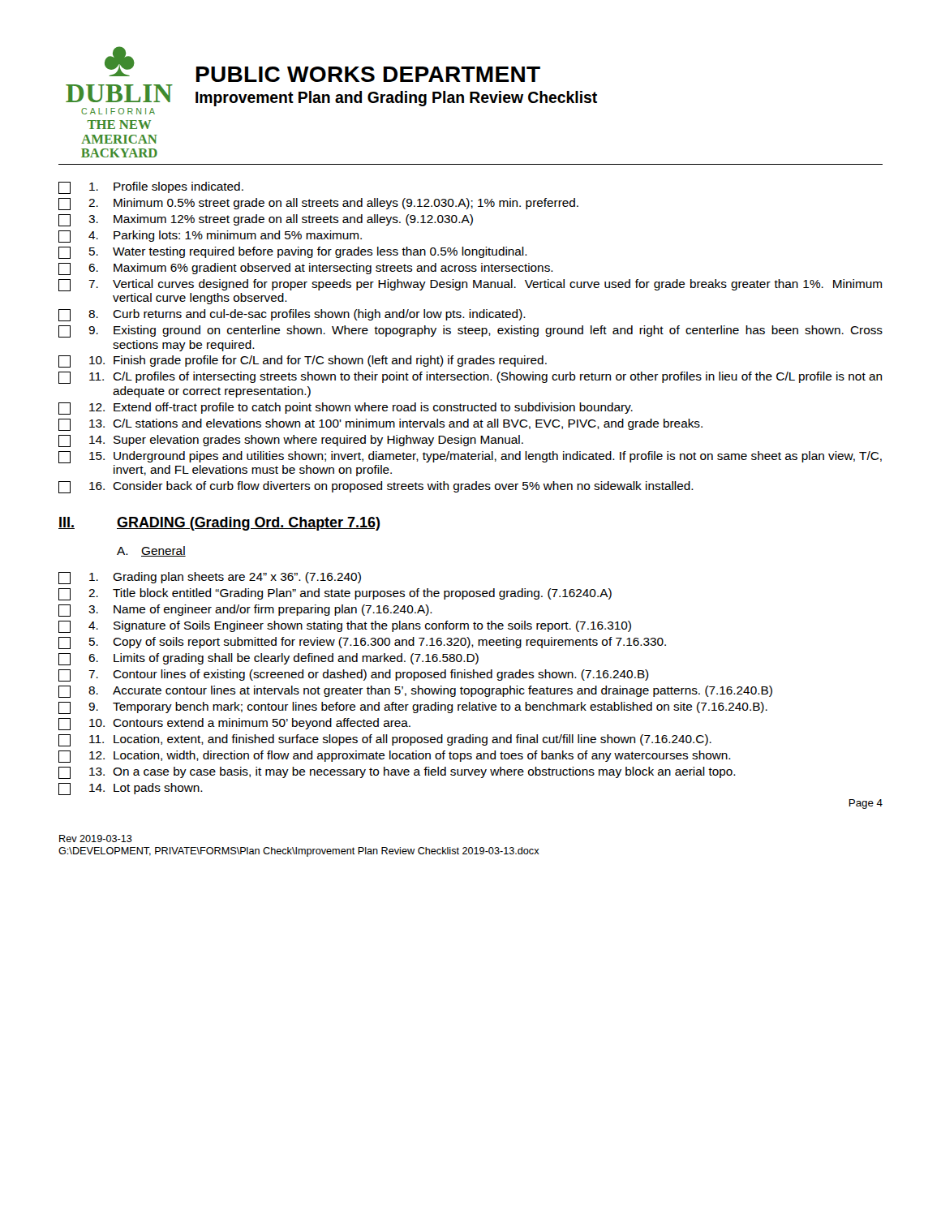♣ DUBLIN CALIFORNIA THE NEW
AMERICAN
BACKYARD
PUBLIC WORKS DEPARTMENT
Improvement Plan and Grading Plan Review Checklist
1. Profile slopes indicated.
2. Minimum 0.5% street grade on all streets and alleys (9.12.030.A); 1% min. preferred.
3. Maximum 12% street grade on all streets and alleys. (9.12.030.A)
4. Parking lots: 1% minimum and 5% maximum.
5. Water testing required before paving for grades less than 0.5% longitudinal.
6. Maximum 6% gradient observed at intersecting streets and across intersections.
7. Vertical curves designed for proper speeds per Highway Design Manual. Vertical curve used for grade breaks greater than 1%. Minimum vertical curve lengths observed.
8. Curb returns and cul-de-sac profiles shown (high and/or low pts. indicated).
9. Existing ground on centerline shown. Where topography is steep, existing ground left and right of centerline has been shown. Cross sections may be required.
10. Finish grade profile for C/L and for T/C shown (left and right) if grades required.
11. C/L profiles of intersecting streets shown to their point of intersection. (Showing curb return or other profiles in lieu of the C/L profile is not an adequate or correct representation.)
12. Extend off-tract profile to catch point shown where road is constructed to subdivision boundary.
13. C/L stations and elevations shown at 100' minimum intervals and at all BVC, EVC, PIVC, and grade breaks.
14. Super elevation grades shown where required by Highway Design Manual.
15. Underground pipes and utilities shown; invert, diameter, type/material, and length indicated. If profile is not on same sheet as plan view, T/C, invert, and FL elevations must be shown on profile.
16. Consider back of curb flow diverters on proposed streets with grades over 5% when no sidewalk installed.
III. GRADING (Grading Ord. Chapter 7.16)
A. General
1. Grading plan sheets are 24” x 36”. (7.16.240)
2. Title block entitled “Grading Plan” and state purposes of the proposed grading. (7.16240.A)
3. Name of engineer and/or firm preparing plan (7.16.240.A).
4. Signature of Soils Engineer shown stating that the plans conform to the soils report. (7.16.310)
5. Copy of soils report submitted for review (7.16.300 and 7.16.320), meeting requirements of 7.16.330.
6. Limits of grading shall be clearly defined and marked. (7.16.580.D)
7. Contour lines of existing (screened or dashed) and proposed finished grades shown. (7.16.240.B)
8. Accurate contour lines at intervals not greater than 5’, showing topographic features and drainage patterns. (7.16.240.B)
9. Temporary bench mark; contour lines before and after grading relative to a benchmark established on site (7.16.240.B).
10. Contours extend a minimum 50’ beyond affected area.
11. Location, extent, and finished surface slopes of all proposed grading and final cut/fill line shown (7.16.240.C).
12. Location, width, direction of flow and approximate location of tops and toes of banks of any watercourses shown.
13. On a case by case basis, it may be necessary to have a field survey where obstructions may block an aerial topo.
14. Lot pads shown.
Page 4
Rev 2019-03-13
G:\DEVELOPMENT, PRIVATE\FORMS\Plan Check\Improvement Plan Review Checklist 2019-03-13.docx